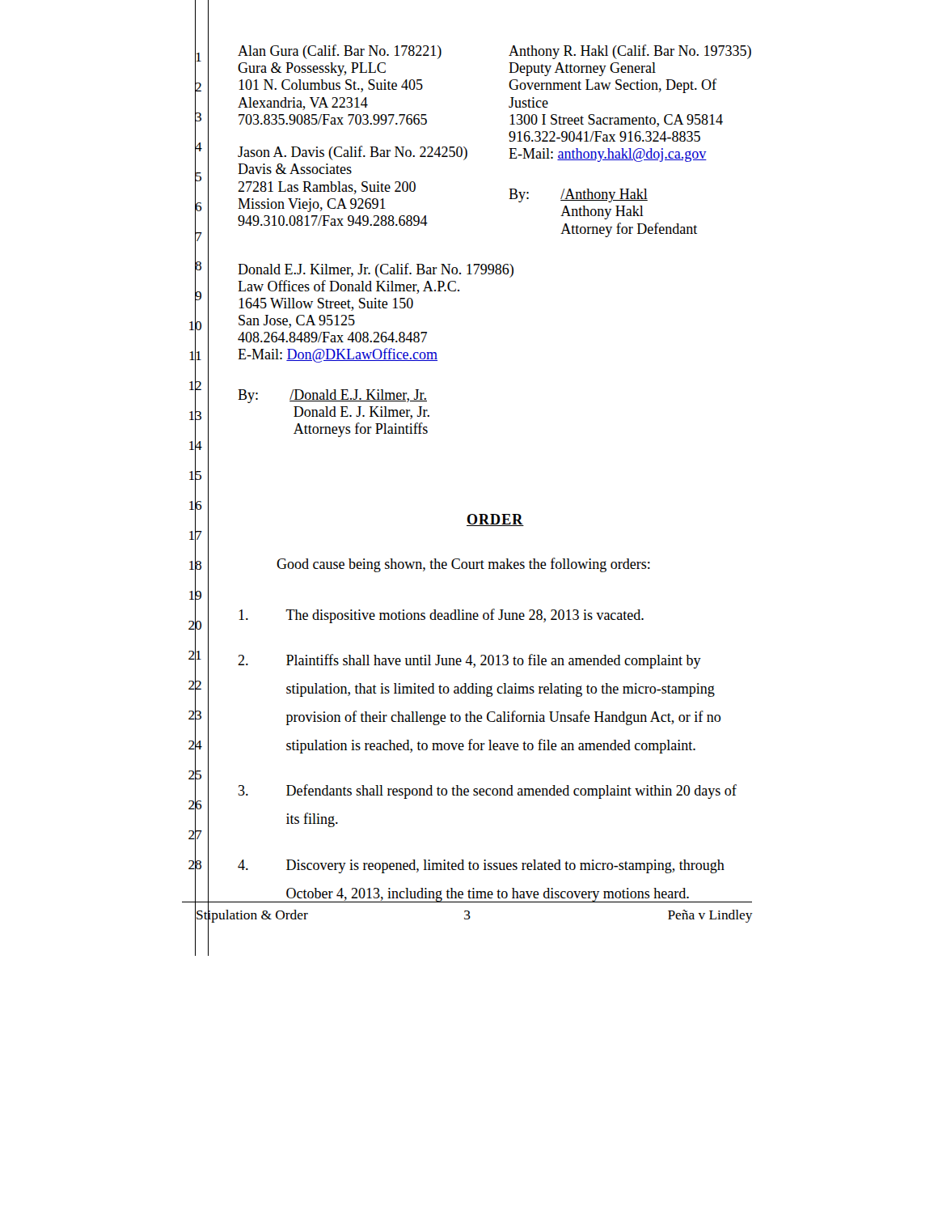1
2
3
4
5
6
7
8
9
10
11
12
13
14
15
16
17
18
19
20
21
22
23
24
25
26
27
28
Alan Gura (Calif. Bar No. 178221)
Gura & Possessky, PLLC
101 N. Columbus St., Suite 405
Alexandria, VA 22314
703.835.9085/Fax 703.997.7665
Jason A. Davis (Calif. Bar No. 224250)
Davis & Associates
27281 Las Ramblas, Suite 200
Mission Viejo, CA 92691
949.310.0817/Fax 949.288.6894
Anthony R. Hakl (Calif. Bar No. 197335)
Deputy Attorney General
Government Law Section, Dept. Of Justice
1300 I Street Sacramento, CA 95814
916.322-9041/Fax 916.324-8835
E-Mail: anthony.hakl@doj.ca.gov
By:
/Anthony Hakl
Anthony Hakl
Attorney for Defendant
Donald E.J. Kilmer, Jr. (Calif. Bar No. 179986)
Law Offices of Donald Kilmer, A.P.C.
1645 Willow Street, Suite 150
San Jose, CA 95125
408.264.8489/Fax 408.264.8487
E-Mail: Don@DKLawOffice.com
By:
/Donald E.J. Kilmer, Jr.
Donald E. J. Kilmer, Jr.
Attorneys for Plaintiffs
ORDER
Good cause being shown, the Court makes the following orders:
1. The dispositive motions deadline of June 28, 2013 is vacated.
2. Plaintiffs shall have until June 4, 2013 to file an amended complaint by stipulation, that is limited to adding claims relating to the micro-stamping provision of their challenge to the California Unsafe Handgun Act, or if no stipulation is reached, to move for leave to file an amended complaint.
3. Defendants shall respond to the second amended complaint within 20 days of its filing.
4. Discovery is reopened, limited to issues related to micro-stamping, through October 4, 2013, including the time to have discovery motions heard.
Stipulation & Order
3
Peña v Lindley